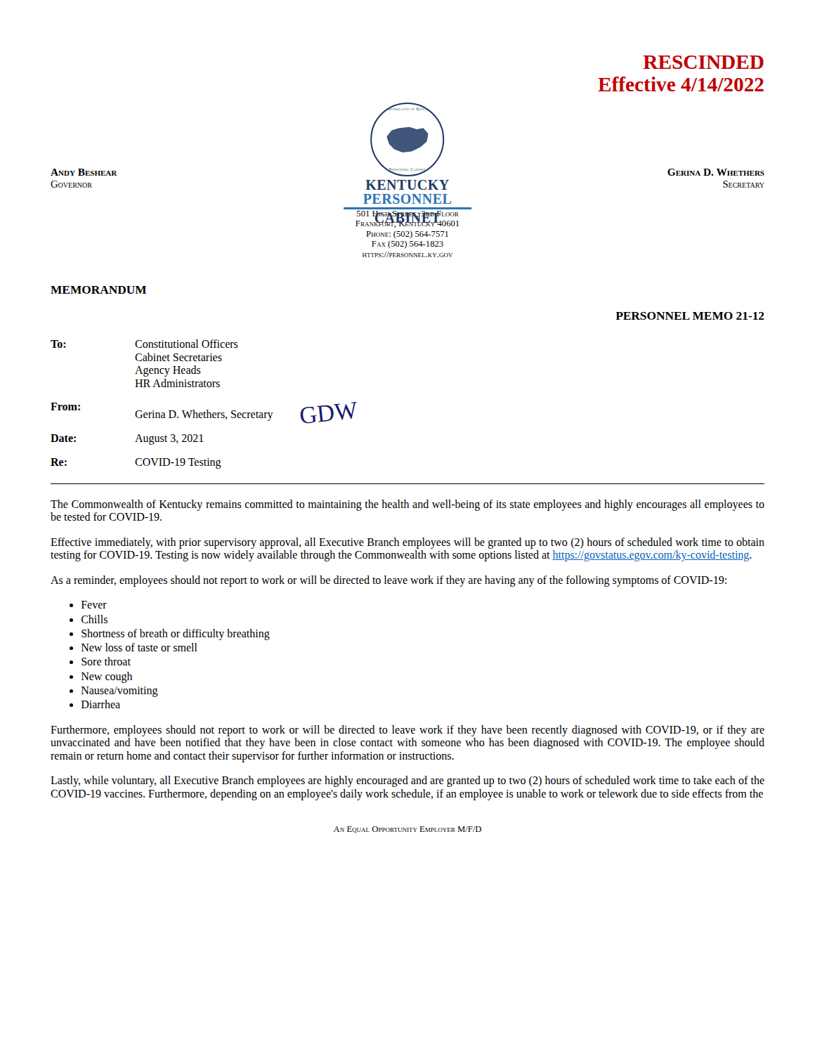RESCINDED
Effective 4/14/2022
Commonwealth of Kentucky
Personnel Cabinet
KENTUCKY
PERSONNEL
CABINET
Andy Beshear
Governor
Gerina D. Whethers
Secretary
501 High Street, 3rd Floor
Frankfort, Kentucky 40601
Phone: (502) 564-7571
Fax (502) 564-1823
https://personnel.ky.gov
MEMORANDUM
PERSONNEL MEMO 21-12
| To: | Constitutional Officers Cabinet Secretaries Agency Heads HR Administrators |
| From: | Gerina D. Whethers, Secretary GDW |
| Date: | August 3, 2021 |
| Re: | COVID-19 Testing |
The Commonwealth of Kentucky remains committed to maintaining the health and well-being of its state employees and highly encourages all employees to be tested for COVID-19.
Effective immediately, with prior supervisory approval, all Executive Branch employees will be granted up to two (2) hours of scheduled work time to obtain testing for COVID-19. Testing is now widely available through the Commonwealth with some options listed at https://govstatus.egov.com/ky-covid-testing.
As a reminder, employees should not report to work or will be directed to leave work if they are having any of the following symptoms of COVID-19:
Fever
Chills
Shortness of breath or difficulty breathing
New loss of taste or smell
Sore throat
New cough
Nausea/vomiting
Diarrhea
Furthermore, employees should not report to work or will be directed to leave work if they have been recently diagnosed with COVID-19, or if they are unvaccinated and have been notified that they have been in close contact with someone who has been diagnosed with COVID-19. The employee should remain or return home and contact their supervisor for further information or instructions.
Lastly, while voluntary, all Executive Branch employees are highly encouraged and are granted up to two (2) hours of scheduled work time to take each of the COVID-19 vaccines. Furthermore, depending on an employee's daily work schedule, if an employee is unable to work or telework due to side effects from the
An Equal Opportunity Employer M/F/D